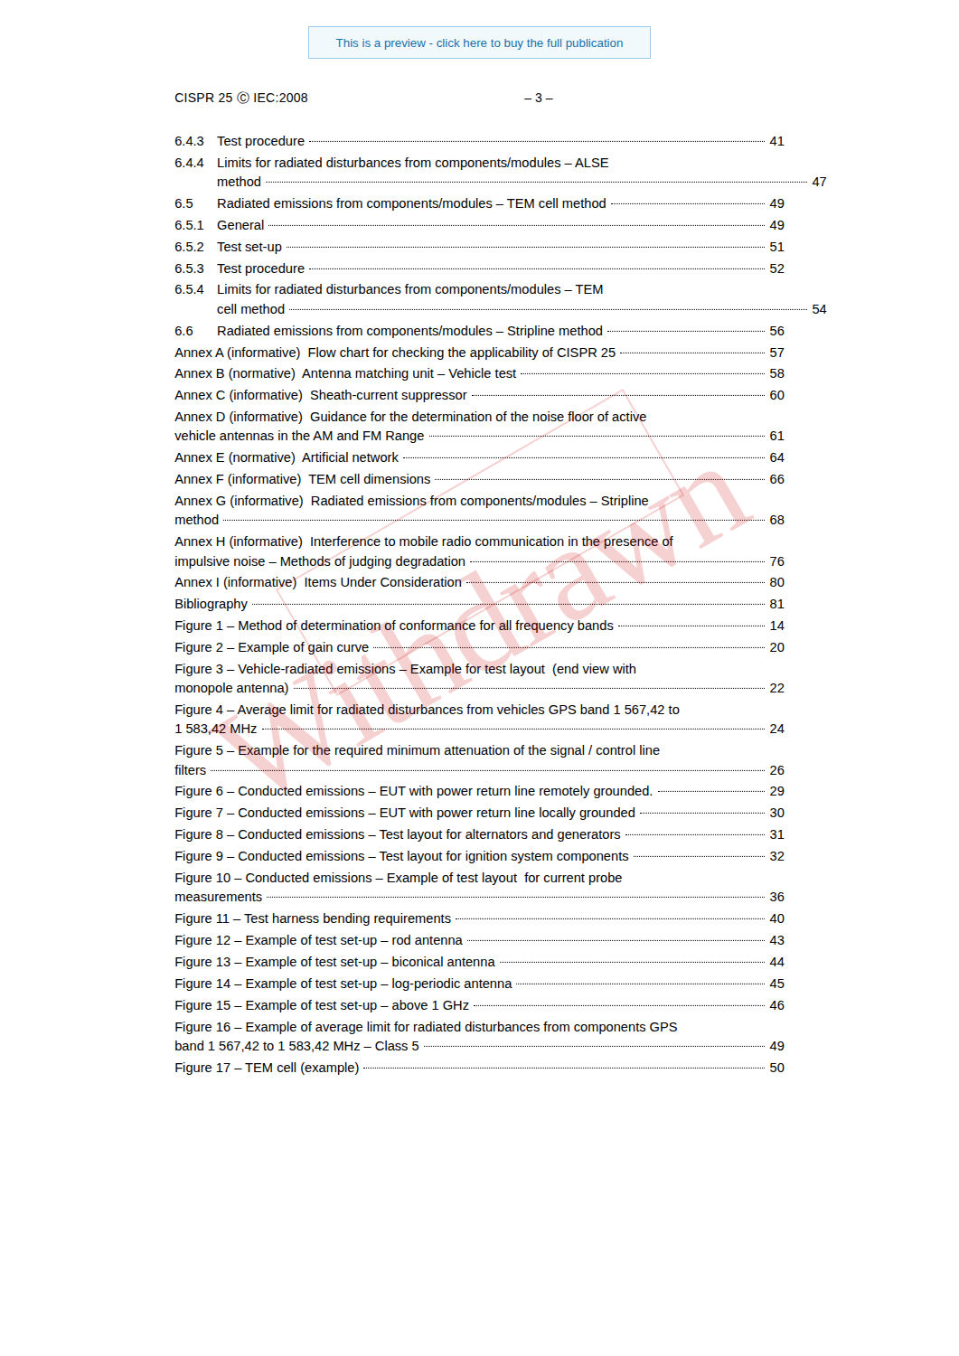Withdrawn
This is a preview - click here to buy the full publication
CISPR 25 Ⓒ IEC:2008 – 3 –
6.4.3 Test procedure 41
6.4.4 Limits for radiated disturbances from components/modules – ALSE
method 47
6.5 Radiated emissions from components/modules – TEM cell method 49
6.5.1 General 49
6.5.2 Test set-up 51
6.5.3 Test procedure 52
6.5.4 Limits for radiated disturbances from components/modules – TEM
cell method 54
6.6 Radiated emissions from components/modules – Stripline method 56
Annex A (informative) Flow chart for checking the applicability of CISPR 25 57
Annex B (normative) Antenna matching unit – Vehicle test 58
Annex C (informative) Sheath-current suppressor 60
Annex D (informative) Guidance for the determination of the noise floor of active
vehicle antennas in the AM and FM Range 61
Annex E (normative) Artificial network 64
Annex F (informative) TEM cell dimensions 66
Annex G (informative) Radiated emissions from components/modules – Stripline
method 68
Annex H (informative) Interference to mobile radio communication in the presence of
impulsive noise – Methods of judging degradation 76
Annex I (informative) Items Under Consideration 80
Bibliography 81
Figure 1 – Method of determination of conformance for all frequency bands 14
Figure 2 – Example of gain curve 20
Figure 3 – Vehicle-radiated emissions – Example for test layout (end view with
monopole antenna) 22
Figure 4 – Average limit for radiated disturbances from vehicles GPS band 1 567,42 to
1 583,42 MHz 24
Figure 5 – Example for the required minimum attenuation of the signal / control line
filters 26
Figure 6 – Conducted emissions – EUT with power return line remotely grounded. 29
Figure 7 – Conducted emissions – EUT with power return line locally grounded 30
Figure 8 – Conducted emissions – Test layout for alternators and generators 31
Figure 9 – Conducted emissions – Test layout for ignition system components 32
Figure 10 – Conducted emissions – Example of test layout for current probe
measurements 36
Figure 11 – Test harness bending requirements 40
Figure 12 – Example of test set-up – rod antenna 43
Figure 13 – Example of test set-up – biconical antenna 44
Figure 14 – Example of test set-up – log-periodic antenna 45
Figure 15 – Example of test set-up – above 1 GHz 46
Figure 16 – Example of average limit for radiated disturbances from components GPS
band 1 567,42 to 1 583,42 MHz – Class 5 49
Figure 17 – TEM cell (example) 50